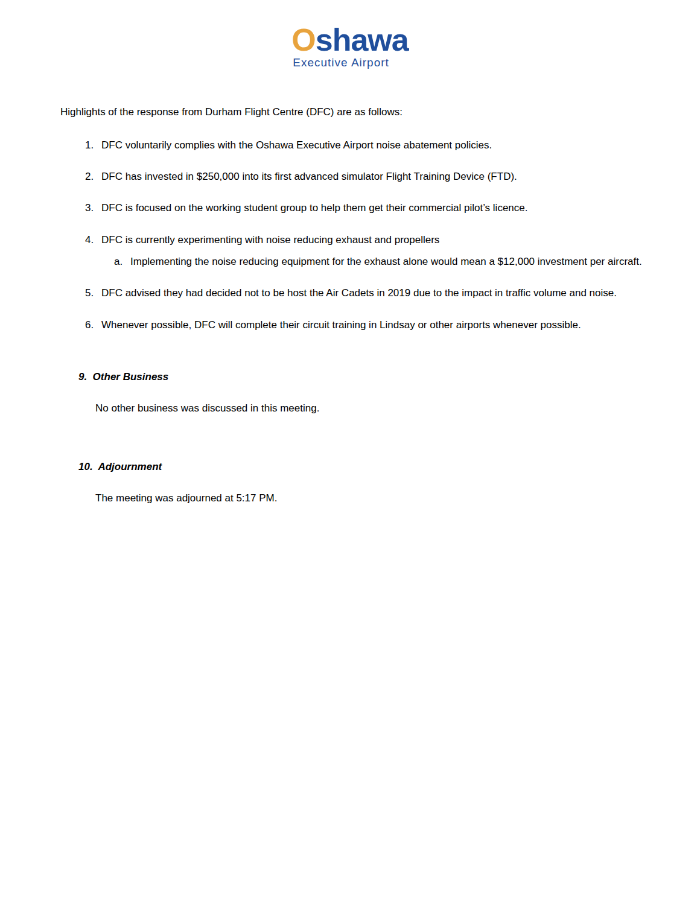Oshawa
Executive Airport
Highlights of the response from Durham Flight Centre (DFC) are as follows:
DFC voluntarily complies with the Oshawa Executive Airport noise abatement policies.
DFC has invested in $250,000 into its first advanced simulator Flight Training Device (FTD).
DFC is focused on the working student group to help them get their commercial pilot’s licence.
DFC is currently experimenting with noise reducing exhaust and propellers
Implementing the noise reducing equipment for the exhaust alone would mean a $12,000 investment per aircraft.
DFC advised they had decided not to be host the Air Cadets in 2019 due to the impact in traffic volume and noise.
Whenever possible, DFC will complete their circuit training in Lindsay or other airports whenever possible.
9. Other Business
No other business was discussed in this meeting.
10. Adjournment
The meeting was adjourned at 5:17 PM.